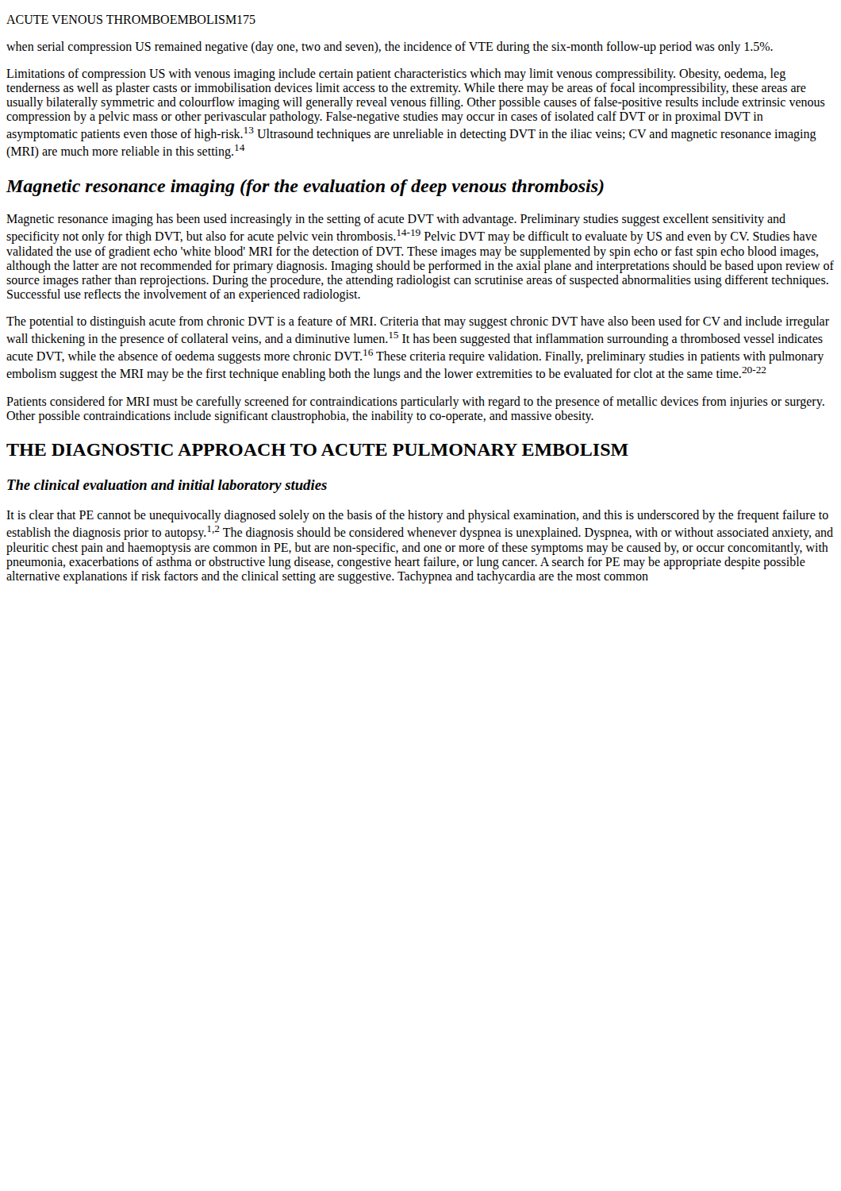ACUTE VENOUS THROMBOEMBOLISM175
when serial compression US remained negative (day one, two and seven), the incidence of VTE during the six-month follow-up period was only 1.5%.
Limitations of compression US with venous imaging include certain patient characteristics which may limit venous compressibility. Obesity, oedema, leg tenderness as well as plaster casts or immobilisation devices limit access to the extremity. While there may be areas of focal incompressibility, these areas are usually bilaterally symmetric and colourflow imaging will generally reveal venous filling. Other possible causes of false-positive results include extrinsic venous compression by a pelvic mass or other perivascular pathology. False-negative studies may occur in cases of isolated calf DVT or in proximal DVT in asymptomatic patients even those of high-risk.13 Ultrasound techniques are unreliable in detecting DVT in the iliac veins; CV and magnetic resonance imaging (MRI) are much more reliable in this setting.14
Magnetic resonance imaging (for the evaluation of deep venous thrombosis)
Magnetic resonance imaging has been used increasingly in the setting of acute DVT with advantage. Preliminary studies suggest excellent sensitivity and specificity not only for thigh DVT, but also for acute pelvic vein thrombosis.14-19 Pelvic DVT may be difficult to evaluate by US and even by CV. Studies have validated the use of gradient echo 'white blood' MRI for the detection of DVT. These images may be supplemented by spin echo or fast spin echo blood images, although the latter are not recommended for primary diagnosis. Imaging should be performed in the axial plane and interpretations should be based upon review of source images rather than reprojections. During the procedure, the attending radiologist can scrutinise areas of suspected abnormalities using different techniques. Successful use reflects the involvement of an experienced radiologist.
The potential to distinguish acute from chronic DVT is a feature of MRI. Criteria that may suggest chronic DVT have also been used for CV and include irregular wall thickening in the presence of collateral veins, and a diminutive lumen.15 It has been suggested that inflammation surrounding a thrombosed vessel indicates acute DVT, while the absence of oedema suggests more chronic DVT.16 These criteria require validation. Finally, preliminary studies in patients with pulmonary embolism suggest the MRI may be the first technique enabling both the lungs and the lower extremities to be evaluated for clot at the same time.20-22
Patients considered for MRI must be carefully screened for contraindications particularly with regard to the presence of metallic devices from injuries or surgery. Other possible contraindications include significant claustrophobia, the inability to co-operate, and massive obesity.
THE DIAGNOSTIC APPROACH TO ACUTE PULMONARY EMBOLISM
The clinical evaluation and initial laboratory studies
It is clear that PE cannot be unequivocally diagnosed solely on the basis of the history and physical examination, and this is underscored by the frequent failure to establish the diagnosis prior to autopsy.1,2 The diagnosis should be considered whenever dyspnea is unexplained. Dyspnea, with or without associated anxiety, and pleuritic chest pain and haemoptysis are common in PE, but are non-specific, and one or more of these symptoms may be caused by, or occur concomitantly, with pneumonia, exacerbations of asthma or obstructive lung disease, congestive heart failure, or lung cancer. A search for PE may be appropriate despite possible alternative explanations if risk factors and the clinical setting are suggestive. Tachypnea and tachycardia are the most common